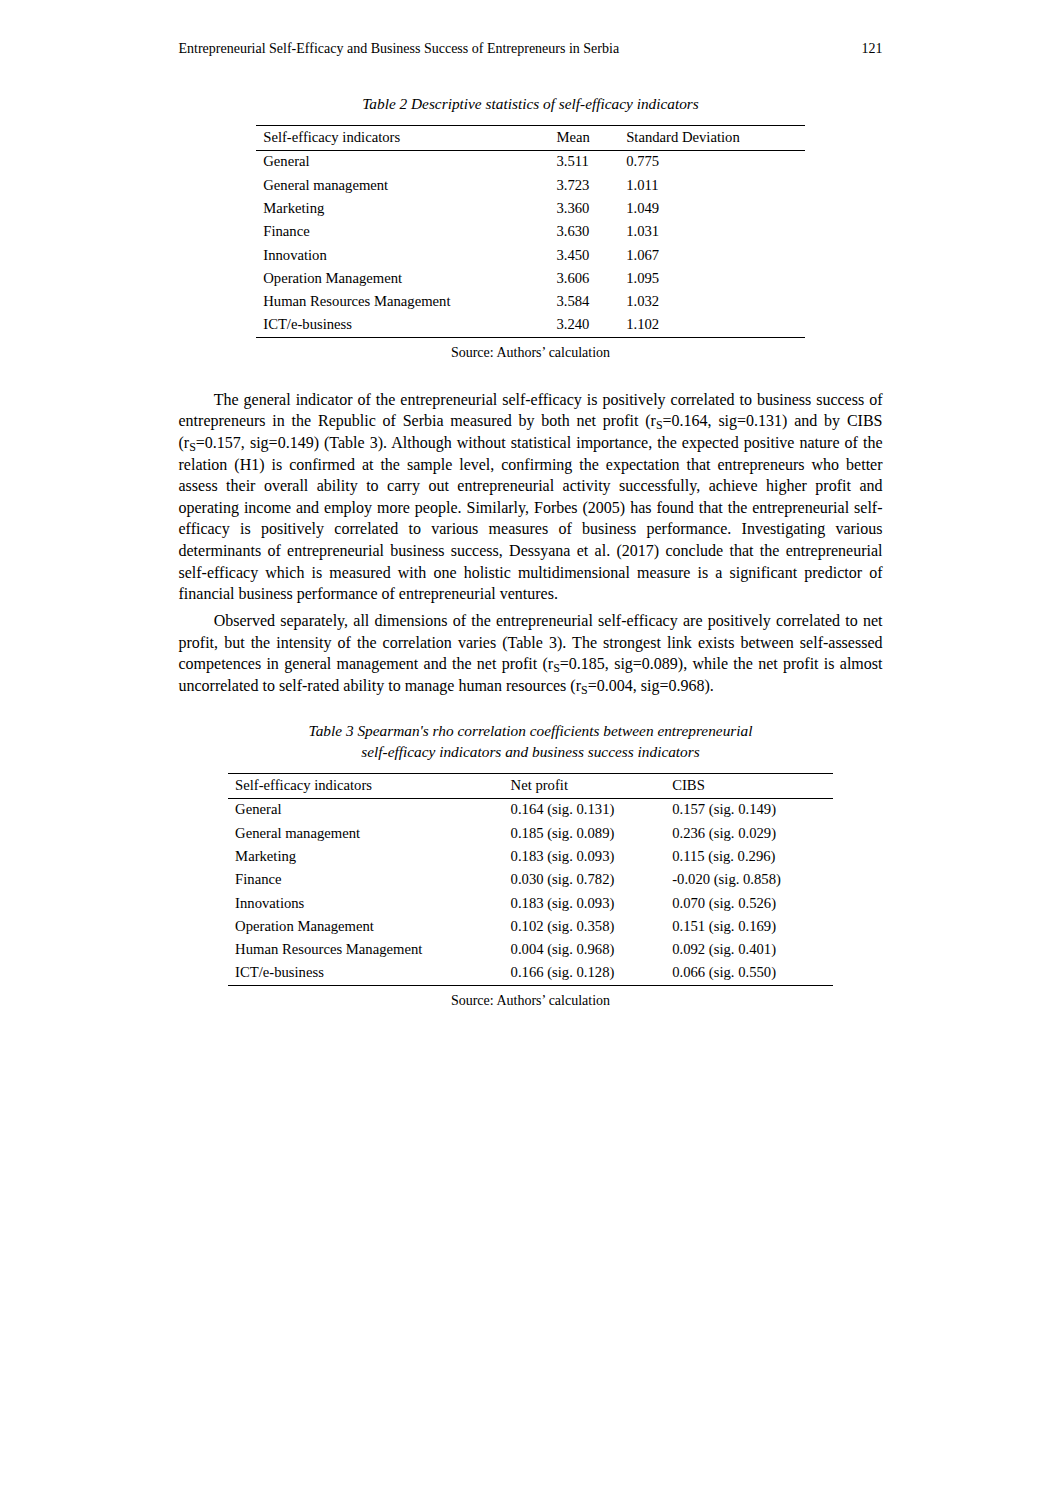Entrepreneurial Self-Efficacy and Business Success of Entrepreneurs in Serbia 121
Table 2 Descriptive statistics of self-efficacy indicators
| Self-efficacy indicators | Mean | Standard Deviation |
| --- | --- | --- |
| General | 3.511 | 0.775 |
| General management | 3.723 | 1.011 |
| Marketing | 3.360 | 1.049 |
| Finance | 3.630 | 1.031 |
| Innovation | 3.450 | 1.067 |
| Operation Management | 3.606 | 1.095 |
| Human Resources Management | 3.584 | 1.032 |
| ICT/e-business | 3.240 | 1.102 |
Source: Authors’ calculation
The general indicator of the entrepreneurial self-efficacy is positively correlated to business success of entrepreneurs in the Republic of Serbia measured by both net profit (rS=0.164, sig=0.131) and by CIBS (rS=0.157, sig=0.149) (Table 3). Although without statistical importance, the expected positive nature of the relation (H1) is confirmed at the sample level, confirming the expectation that entrepreneurs who better assess their overall ability to carry out entrepreneurial activity successfully, achieve higher profit and operating income and employ more people. Similarly, Forbes (2005) has found that the entrepreneurial self-efficacy is positively correlated to various measures of business performance. Investigating various determinants of entrepreneurial business success, Dessyana et al. (2017) conclude that the entrepreneurial self-efficacy which is measured with one holistic multidimensional measure is a significant predictor of financial business performance of entrepreneurial ventures.
Observed separately, all dimensions of the entrepreneurial self-efficacy are positively correlated to net profit, but the intensity of the correlation varies (Table 3). The strongest link exists between self-assessed competences in general management and the net profit (rS=0.185, sig=0.089), while the net profit is almost uncorrelated to self-rated ability to manage human resources (rS=0.004, sig=0.968).
Table 3 Spearman's rho correlation coefficients between entrepreneurial
self-efficacy indicators and business success indicators
| Self-efficacy indicators | Net profit | CIBS |
| --- | --- | --- |
| General | 0.164 (sig. 0.131) | 0.157 (sig. 0.149) |
| General management | 0.185 (sig. 0.089) | 0.236 (sig. 0.029) |
| Marketing | 0.183 (sig. 0.093) | 0.115 (sig. 0.296) |
| Finance | 0.030 (sig. 0.782) | -0.020 (sig. 0.858) |
| Innovations | 0.183 (sig. 0.093) | 0.070 (sig. 0.526) |
| Operation Management | 0.102 (sig. 0.358) | 0.151 (sig. 0.169) |
| Human Resources Management | 0.004 (sig. 0.968) | 0.092 (sig. 0.401) |
| ICT/e-business | 0.166 (sig. 0.128) | 0.066 (sig. 0.550) |
Source: Authors’ calculation